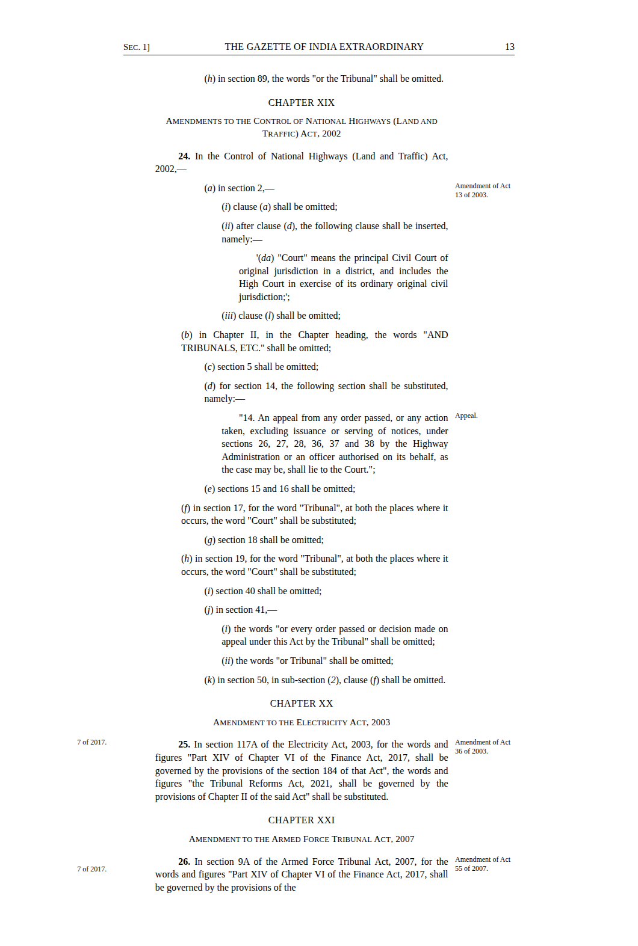SEC. 1]
THE GAZETTE OF INDIA EXTRAORDINARY
13
(h) in section 89, the words "or the Tribunal" shall be omitted.
CHAPTER XIX
AMENDMENTS TO THE CONTROL OF NATIONAL HIGHWAYS (LAND AND TRAFFIC) ACT, 2002
24. In the Control of National Highways (Land and Traffic) Act, 2002,—
Amendment of Act 13 of 2003.
(a) in section 2,—
(i) clause (a) shall be omitted;
(ii) after clause (d), the following clause shall be inserted, namely:—
'(da) "Court" means the principal Civil Court of original jurisdiction in a district, and includes the High Court in exercise of its ordinary original civil jurisdiction;';
(iii) clause (l) shall be omitted;
(b) in Chapter II, in the Chapter heading, the words "AND TRIBUNALS, ETC." shall be omitted;
(c) section 5 shall be omitted;
(d) for section 14, the following section shall be substituted, namely:—
"14. An appeal from any order passed, or any action taken, excluding issuance or serving of notices, under sections 26, 27, 28, 36, 37 and 38 by the Highway Administration or an officer authorised on its behalf, as the case may be, shall lie to the Court.";
Appeal.
(e) sections 15 and 16 shall be omitted;
(f) in section 17, for the word "Tribunal", at both the places where it occurs, the word "Court" shall be substituted;
(g) section 18 shall be omitted;
(h) in section 19, for the word "Tribunal", at both the places where it occurs, the word "Court" shall be substituted;
(i) section 40 shall be omitted;
(j) in section 41,—
(i) the words "or every order passed or decision made on appeal under this Act by the Tribunal" shall be omitted;
(ii) the words "or Tribunal" shall be omitted;
(k) in section 50, in sub-section (2), clause (f) shall be omitted.
CHAPTER XX
AMENDMENT TO THE ELECTRICITY ACT, 2003
25. In section 117A of the Electricity Act, 2003, for the words and figures "Part XIV of Chapter VI of the Finance Act, 2017, shall be governed by the provisions of the section 184 of that Act", the words and figures "the Tribunal Reforms Act, 2021, shall be governed by the provisions of Chapter II of the said Act" shall be substituted.
7 of 2017.
Amendment of Act 36 of 2003.
CHAPTER XXI
AMENDMENT TO THE ARMED FORCE TRIBUNAL ACT, 2007
26. In section 9A of the Armed Force Tribunal Act, 2007, for the words and figures "Part XIV of Chapter VI of the Finance Act, 2017, shall be governed by the provisions of the
7 of 2017.
Amendment of Act 55 of 2007.